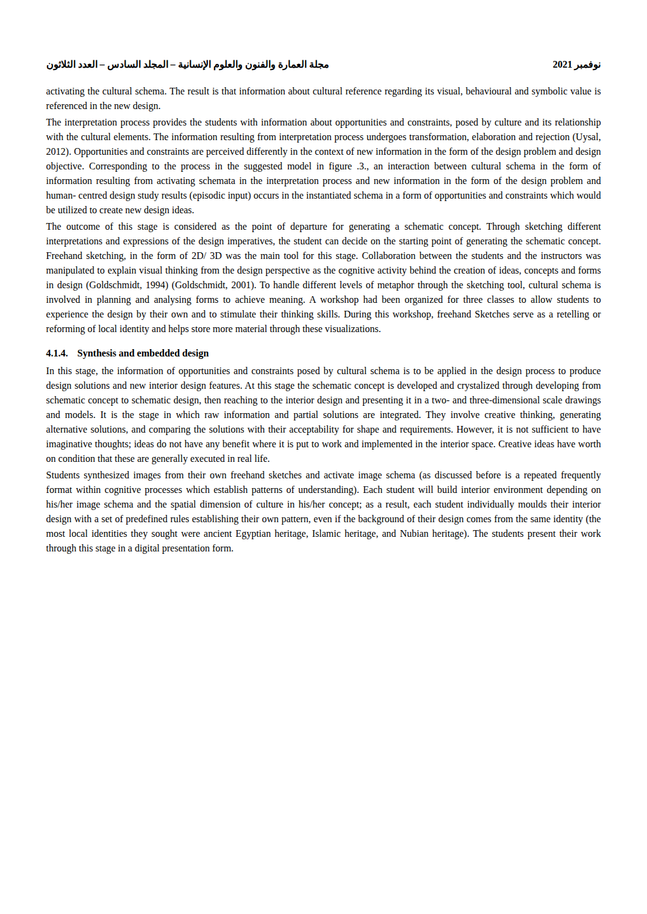نوفمبر 2021 مجلة العمارة والفنون والعلوم الإنسانية – المجلد السادس – العدد الثلاثون
activating the cultural schema. The result is that information about cultural reference regarding its visual, behavioural and symbolic value is referenced in the new design.
The interpretation process provides the students with information about opportunities and constraints, posed by culture and its relationship with the cultural elements. The information resulting from interpretation process undergoes transformation, elaboration and rejection (Uysal, 2012). Opportunities and constraints are perceived differently in the context of new information in the form of the design problem and design objective. Corresponding to the process in the suggested model in figure .3., an interaction between cultural schema in the form of information resulting from activating schemata in the interpretation process and new information in the form of the design problem and human- centred design study results (episodic input) occurs in the instantiated schema in a form of opportunities and constraints which would be utilized to create new design ideas.
The outcome of this stage is considered as the point of departure for generating a schematic concept. Through sketching different interpretations and expressions of the design imperatives, the student can decide on the starting point of generating the schematic concept. Freehand sketching, in the form of 2D/ 3D was the main tool for this stage. Collaboration between the students and the instructors was manipulated to explain visual thinking from the design perspective as the cognitive activity behind the creation of ideas, concepts and forms in design (Goldschmidt, 1994) (Goldschmidt, 2001). To handle different levels of metaphor through the sketching tool, cultural schema is involved in planning and analysing forms to achieve meaning. A workshop had been organized for three classes to allow students to experience the design by their own and to stimulate their thinking skills. During this workshop, freehand Sketches serve as a retelling or reforming of local identity and helps store more material through these visualizations.
4.1.4. Synthesis and embedded design
In this stage, the information of opportunities and constraints posed by cultural schema is to be applied in the design process to produce design solutions and new interior design features. At this stage the schematic concept is developed and crystalized through developing from schematic concept to schematic design, then reaching to the interior design and presenting it in a two- and three-dimensional scale drawings and models. It is the stage in which raw information and partial solutions are integrated. They involve creative thinking, generating alternative solutions, and comparing the solutions with their acceptability for shape and requirements. However, it is not sufficient to have imaginative thoughts; ideas do not have any benefit where it is put to work and implemented in the interior space. Creative ideas have worth on condition that these are generally executed in real life.
Students synthesized images from their own freehand sketches and activate image schema (as discussed before is a repeated frequently format within cognitive processes which establish patterns of understanding). Each student will build interior environment depending on his/her image schema and the spatial dimension of culture in his/her concept; as a result, each student individually moulds their interior design with a set of predefined rules establishing their own pattern, even if the background of their design comes from the same identity (the most local identities they sought were ancient Egyptian heritage, Islamic heritage, and Nubian heritage). The students present their work through this stage in a digital presentation form.